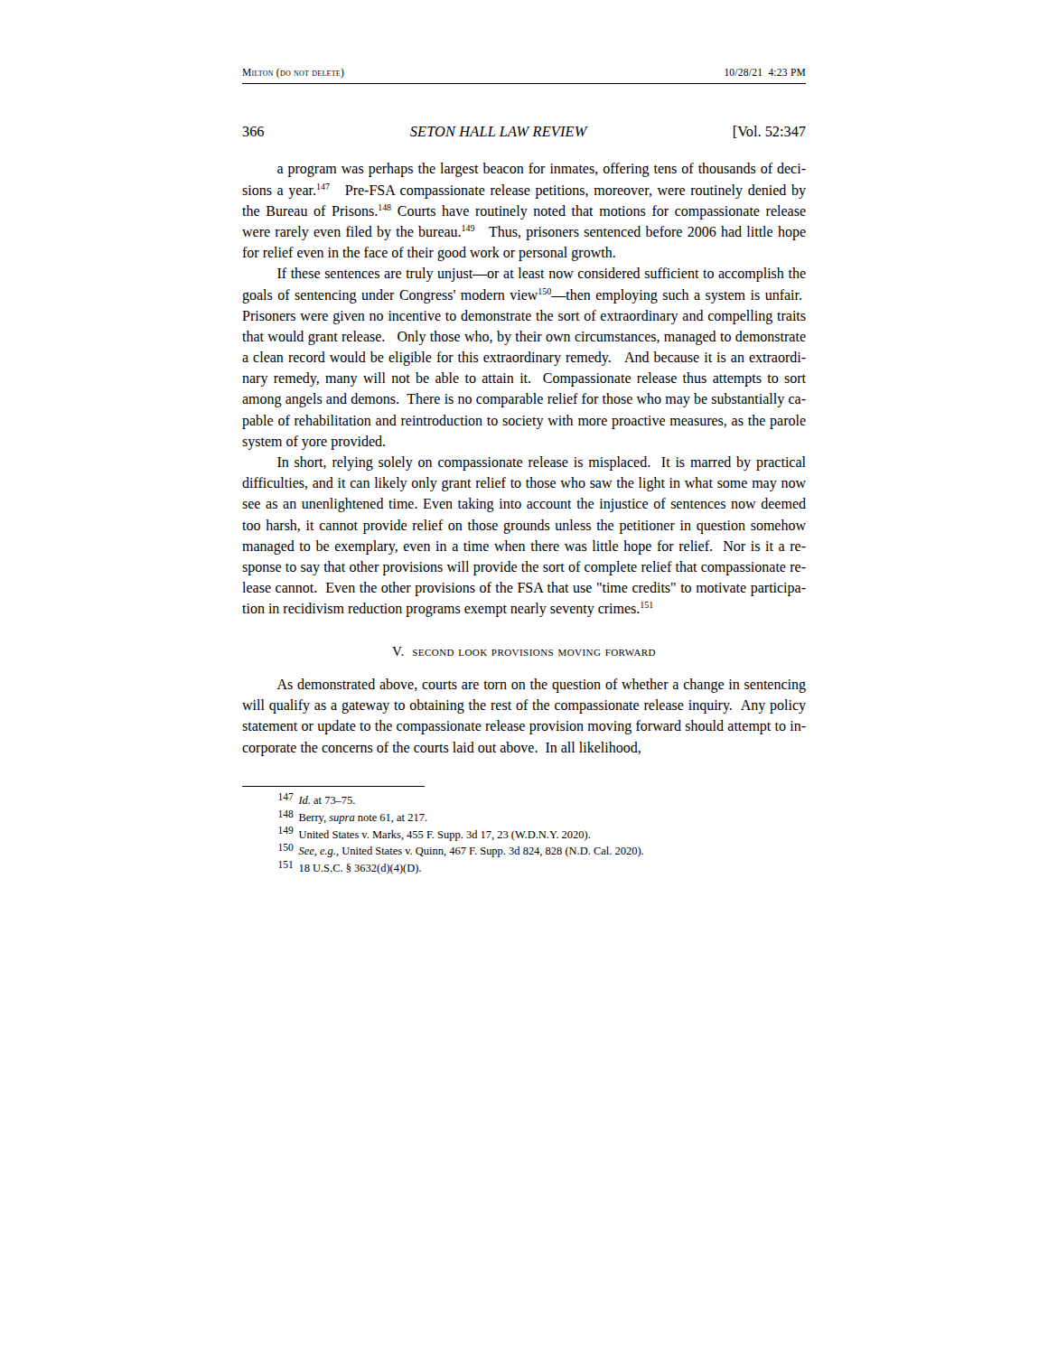Milton (Do Not Delete) 10/28/21 4:23 PM
366 SETON HALL LAW REVIEW [Vol. 52:347
a program was perhaps the largest beacon for inmates, offering tens of thousands of decisions a year.147 Pre-FSA compassionate release petitions, moreover, were routinely denied by the Bureau of Prisons.148 Courts have routinely noted that motions for compassionate release were rarely even filed by the bureau.149 Thus, prisoners sentenced before 2006 had little hope for relief even in the face of their good work or personal growth.
If these sentences are truly unjust—or at least now considered sufficient to accomplish the goals of sentencing under Congress' modern view150—then employing such a system is unfair. Prisoners were given no incentive to demonstrate the sort of extraordinary and compelling traits that would grant release. Only those who, by their own circumstances, managed to demonstrate a clean record would be eligible for this extraordinary remedy. And because it is an extraordinary remedy, many will not be able to attain it. Compassionate release thus attempts to sort among angels and demons. There is no comparable relief for those who may be substantially capable of rehabilitation and reintroduction to society with more proactive measures, as the parole system of yore provided.
In short, relying solely on compassionate release is misplaced. It is marred by practical difficulties, and it can likely only grant relief to those who saw the light in what some may now see as an unenlightened time. Even taking into account the injustice of sentences now deemed too harsh, it cannot provide relief on those grounds unless the petitioner in question somehow managed to be exemplary, even in a time when there was little hope for relief. Nor is it a response to say that other provisions will provide the sort of complete relief that compassionate release cannot. Even the other provisions of the FSA that use "time credits" to motivate participation in recidivism reduction programs exempt nearly seventy crimes.151
V. Second Look Provisions Moving Forward
As demonstrated above, courts are torn on the question of whether a change in sentencing will qualify as a gateway to obtaining the rest of the compassionate release inquiry. Any policy statement or update to the compassionate release provision moving forward should attempt to incorporate the concerns of the courts laid out above. In all likelihood,
147 Id. at 73–75.
148 Berry, supra note 61, at 217.
149 United States v. Marks, 455 F. Supp. 3d 17, 23 (W.D.N.Y. 2020).
150 See, e.g., United States v. Quinn, 467 F. Supp. 3d 824, 828 (N.D. Cal. 2020).
15118 U.S.C. § 3632(d)(4)(D).